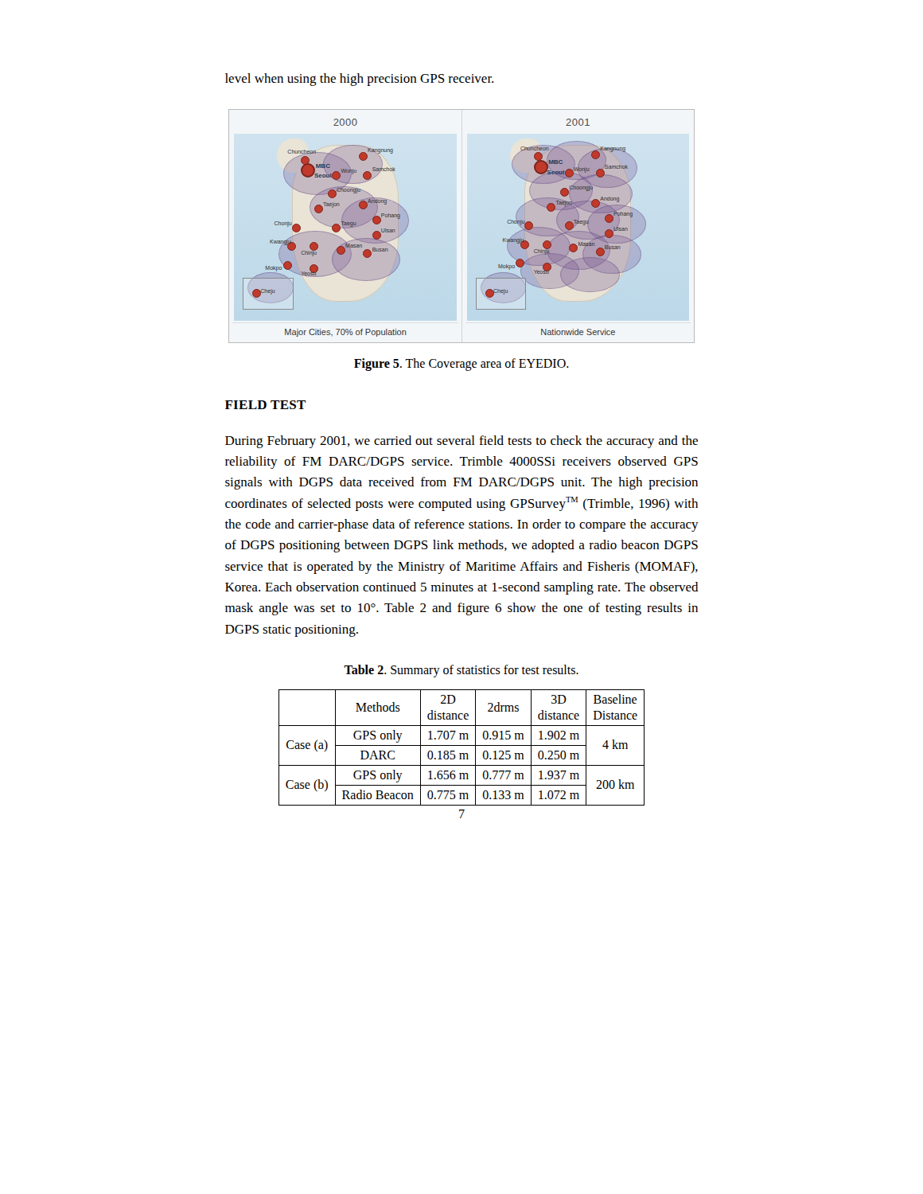level when using the high precision GPS receiver.
2000
MBC
Seoul
Chuncheon
Kangnung
Samchok
Wonju
Choongju
Taejon
Andong
Pohang
Chonju
Taegu
Ulsan
Kwangju
Chinju
Masan
Busan
Mokpo
Yeosu
Cheju
Major Cities, 70% of Population
2001
MBC
Seoul
Chuncheon
Kangnung
Samchok
Wonju
Choongju
Taejon
Andong
Pohang
Chonju
Taegu
Ulsan
Kwangju
Chinju
Masan
Busan
Mokpo
Yeosu
Cheju
Nationwide Service
Figure 5. The Coverage area of EYEDIO.
FIELD TEST
During February 2001, we carried out several field tests to check the accuracy and the reliability of FM DARC/DGPS service. Trimble 4000SSi receivers observed GPS signals with DGPS data received from FM DARC/DGPS unit. The high precision coordinates of selected posts were computed using GPSurveyTM (Trimble, 1996) with the code and carrier-phase data of reference stations. In order to compare the accuracy of DGPS positioning between DGPS link methods, we adopted a radio beacon DGPS service that is operated by the Ministry of Maritime Affairs and Fisheris (MOMAF), Korea. Each observation continued 5 minutes at 1-second sampling rate. The observed mask angle was set to 10°. Table 2 and figure 6 show the one of testing results in DGPS static positioning.
Table 2. Summary of statistics for test results.
| | Methods | 2D distance | 2drms | 3D distance | Baseline Distance |
| --- | --- | --- | --- | --- | --- |
| Case (a) | GPS only | 1.707 m | 0.915 m | 1.902 m | 4 km |
| DARC | 0.185 m | 0.125 m | 0.250 m |
| Case (b) | GPS only | 1.656 m | 0.777 m | 1.937 m | 200 km |
| Radio Beacon | 0.775 m | 0.133 m | 1.072 m |
7